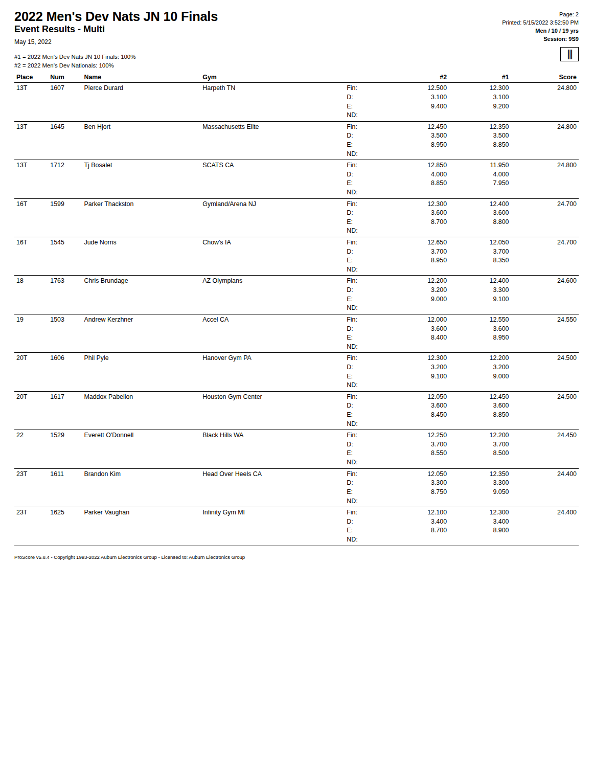Page: 2
Printed: 5/15/2022 3:52:50 PM
Men / 10 / 19 yrs
Session: 9S9
2022 Men's Dev Nats JN 10 Finals
Event Results - Multi
May 15, 2022
#1 = 2022 Men's Dev Nats JN 10 Finals: 100%
#2 = 2022 Men's Dev Nationals: 100%
|||
| Place | Num | Name | Gym | | #2 | #1 | Score |
| --- | --- | --- | --- | --- | --- | --- | --- |
| 13T | 1607 | Pierce Durard | Harpeth TN | Fin: | 12.500 | 12.300 | 24.800 |
| | | | | D: | 3.100 | 3.100 | |
| | | | | E: | 9.400 | 9.200 | |
| | | | | ND: | | | |
| 13T | 1645 | Ben Hjort | Massachusetts Elite | Fin: | 12.450 | 12.350 | 24.800 |
| | | | | D: | 3.500 | 3.500 | |
| | | | | E: | 8.950 | 8.850 | |
| | | | | ND: | | | |
| 13T | 1712 | Tj Bosalet | SCATS CA | Fin: | 12.850 | 11.950 | 24.800 |
| | | | | D: | 4.000 | 4.000 | |
| | | | | E: | 8.850 | 7.950 | |
| | | | | ND: | | | |
| 16T | 1599 | Parker Thackston | Gymland/Arena NJ | Fin: | 12.300 | 12.400 | 24.700 |
| | | | | D: | 3.600 | 3.600 | |
| | | | | E: | 8.700 | 8.800 | |
| | | | | ND: | | | |
| 16T | 1545 | Jude Norris | Chow's IA | Fin: | 12.650 | 12.050 | 24.700 |
| | | | | D: | 3.700 | 3.700 | |
| | | | | E: | 8.950 | 8.350 | |
| | | | | ND: | | | |
| 18 | 1763 | Chris Brundage | AZ Olympians | Fin: | 12.200 | 12.400 | 24.600 |
| | | | | D: | 3.200 | 3.300 | |
| | | | | E: | 9.000 | 9.100 | |
| | | | | ND: | | | |
| 19 | 1503 | Andrew Kerzhner | Accel CA | Fin: | 12.000 | 12.550 | 24.550 |
| | | | | D: | 3.600 | 3.600 | |
| | | | | E: | 8.400 | 8.950 | |
| | | | | ND: | | | |
| 20T | 1606 | Phil Pyle | Hanover Gym PA | Fin: | 12.300 | 12.200 | 24.500 |
| | | | | D: | 3.200 | 3.200 | |
| | | | | E: | 9.100 | 9.000 | |
| | | | | ND: | | | |
| 20T | 1617 | Maddox Pabellon | Houston Gym Center | Fin: | 12.050 | 12.450 | 24.500 |
| | | | | D: | 3.600 | 3.600 | |
| | | | | E: | 8.450 | 8.850 | |
| | | | | ND: | | | |
| 22 | 1529 | Everett O'Donnell | Black Hills WA | Fin: | 12.250 | 12.200 | 24.450 |
| | | | | D: | 3.700 | 3.700 | |
| | | | | E: | 8.550 | 8.500 | |
| | | | | ND: | | | |
| 23T | 1611 | Brandon Kim | Head Over Heels CA | Fin: | 12.050 | 12.350 | 24.400 |
| | | | | D: | 3.300 | 3.300 | |
| | | | | E: | 8.750 | 9.050 | |
| | | | | ND: | | | |
| 23T | 1625 | Parker Vaughan | Infinity Gym MI | Fin: | 12.100 | 12.300 | 24.400 |
| | | | | D: | 3.400 | 3.400 | |
| | | | | E: | 8.700 | 8.900 | |
| | | | | ND: | | | |
ProScore v5.8.4 - Copyright 1993-2022 Auburn Electronics Group - Licensed to: Auburn Electronics Group